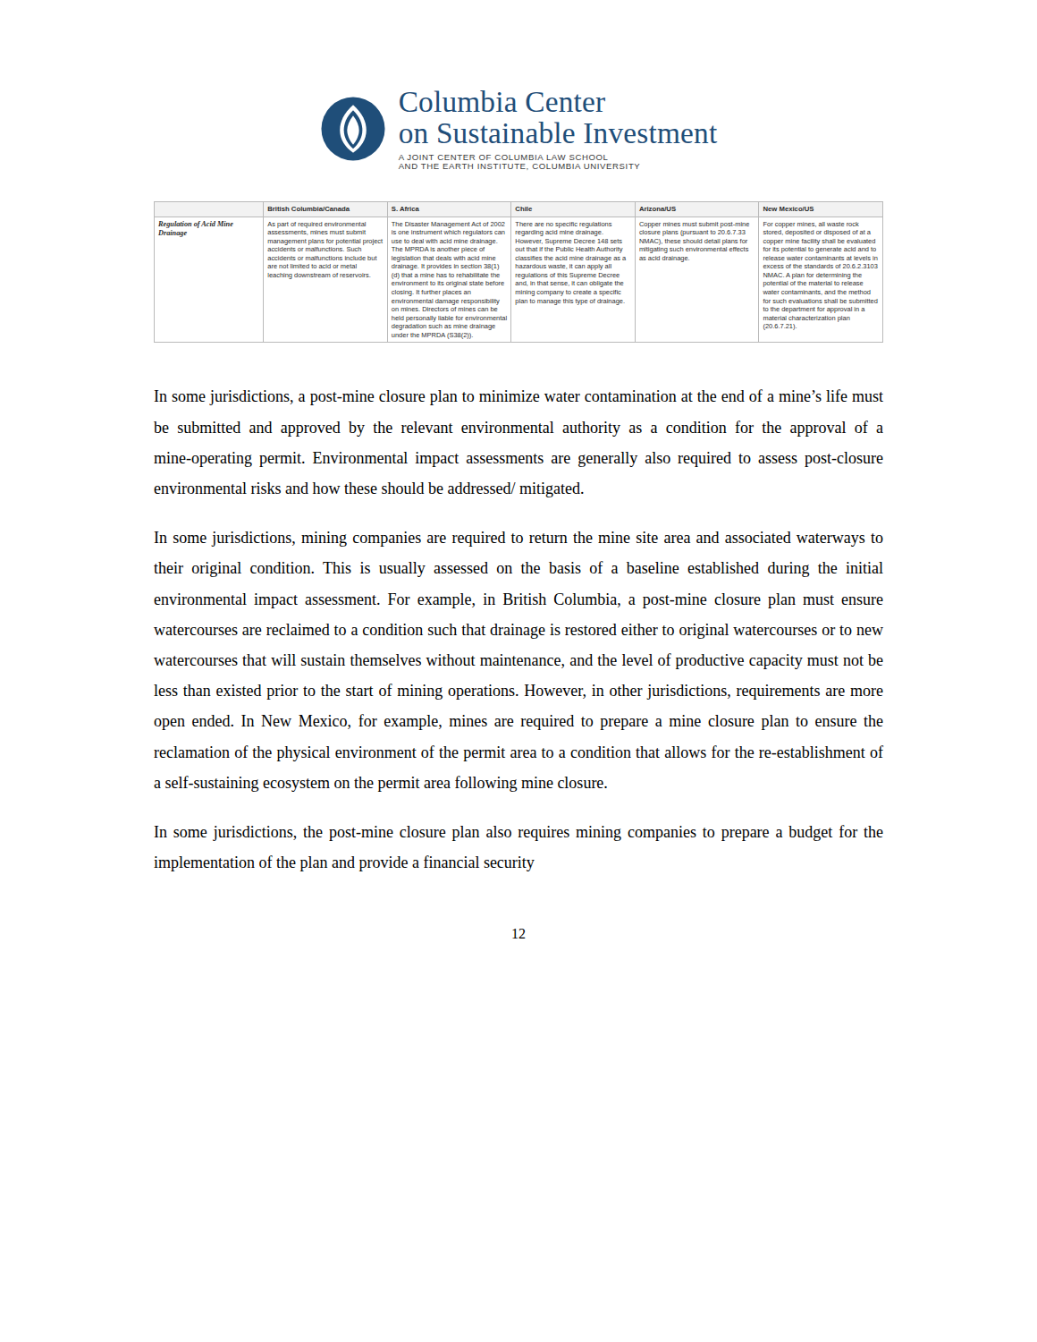Columbia Center
on Sustainable Investment
A JOINT CENTER OF COLUMBIA LAW SCHOOL
AND THE EARTH INSTITUTE, COLUMBIA UNIVERSITY
| | British Columbia/Canada | S. Africa | Chile | Arizona/US | New Mexico/US |
| --- | --- | --- | --- | --- | --- |
| Regulation of Acid Mine Drainage | As part of required environmental assessments, mines must submit management plans for potential project accidents or malfunctions. Such accidents or malfunctions include but are not limited to acid or metal leaching downstream of reservoirs. | The Disaster Management Act of 2002 is one instrument which regulators can use to deal with acid mine drainage. The MPRDA is another piece of legislation that deals with acid mine drainage. It provides in section 38(1)(d) that a mine has to rehabilitate the environment to its original state before closing. It further places an environmental damage responsibility on mines. Directors of mines can be held personally liable for environmental degradation such as mine drainage under the MPRDA (S38(2)). | There are no specific regulations regarding acid mine drainage. However, Supreme Decree 148 sets out that if the Public Health Authority classifies the acid mine drainage as a hazardous waste, it can apply all regulations of this Supreme Decree and, in that sense, it can obligate the mining company to create a specific plan to manage this type of drainage. | Copper mines must submit post-mine closure plans (pursuant to 20.6.7.33 NMAC), these should detail plans for mitigating such environmental effects as acid drainage. | For copper mines, all waste rock stored, deposited or disposed of at a copper mine facility shall be evaluated for its potential to generate acid and to release water contaminants at levels in excess of the standards of 20.6.2.3103 NMAC. A plan for determining the potential of the material to release water contaminants, and the method for such evaluations shall be submitted to the department for approval in a material characterization plan (20.6.7.21). |
In some jurisdictions, a post‑mine closure plan to minimize water contamination at the end of a mine’s life must be submitted and approved by the relevant environmental authority as a condition for the approval of a mine‑operating permit. Environmental impact assessments are generally also required to assess post‑closure environmental risks and how these should be addressed/ mitigated.
In some jurisdictions, mining companies are required to return the mine site area and associated waterways to their original condition. This is usually assessed on the basis of a baseline established during the initial environmental impact assessment. For example, in British Columbia, a post‑mine closure plan must ensure watercourses are reclaimed to a condition such that drainage is restored either to original watercourses or to new watercourses that will sustain themselves without maintenance, and the level of productive capacity must not be less than existed prior to the start of mining operations. However, in other jurisdictions, requirements are more open ended. In New Mexico, for example, mines are required to prepare a mine closure plan to ensure the reclamation of the physical environment of the permit area to a condition that allows for the re‑establishment of a self‑sustaining ecosystem on the permit area following mine closure.
In some jurisdictions, the post‑mine closure plan also requires mining companies to prepare a budget for the implementation of the plan and provide a financial security
12